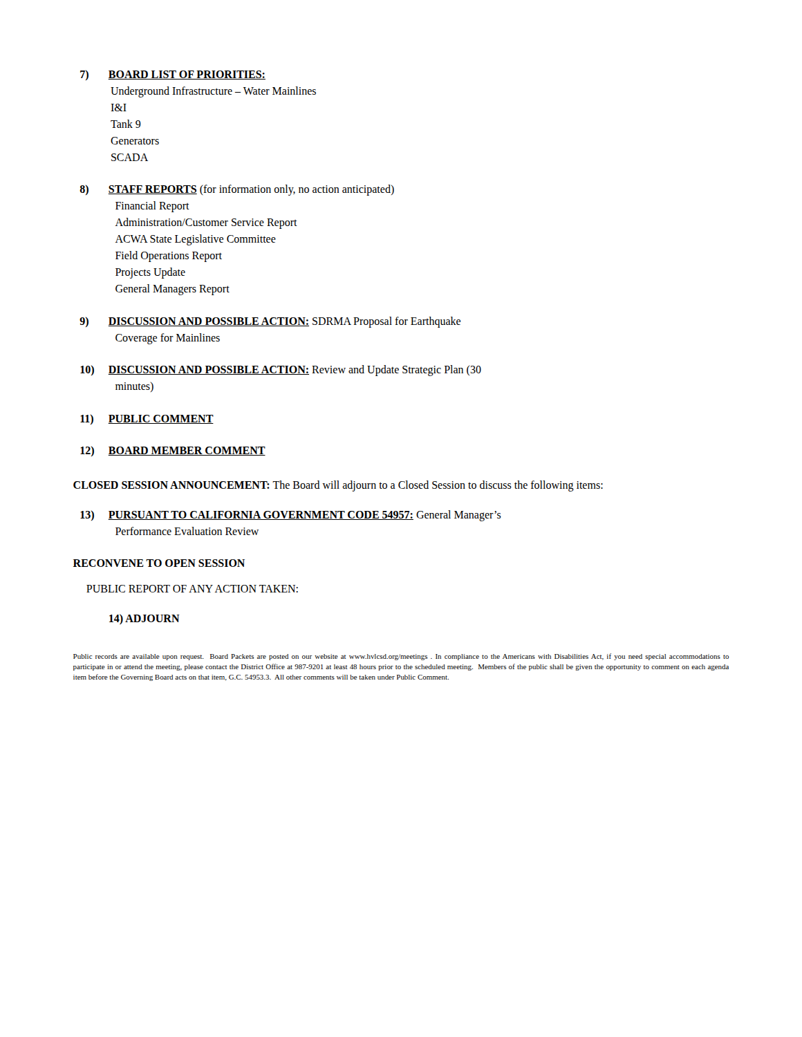7) BOARD LIST OF PRIORITIES:
Underground Infrastructure – Water Mainlines
I&I
Tank 9
Generators
SCADA
8) STAFF REPORTS (for information only, no action anticipated)
Financial Report
Administration/Customer Service Report
ACWA State Legislative Committee
Field Operations Report
Projects Update
General Managers Report
9) DISCUSSION AND POSSIBLE ACTION: SDRMA Proposal for Earthquake
Coverage for Mainlines
10) DISCUSSION AND POSSIBLE ACTION: Review and Update Strategic Plan (30
minutes)
11) PUBLIC COMMENT
12) BOARD MEMBER COMMENT
CLOSED SESSION ANNOUNCEMENT: The Board will adjourn to a Closed Session to discuss the following items:
13) PURSUANT TO CALIFORNIA GOVERNMENT CODE 54957: General Manager’s
Performance Evaluation Review
RECONVENE TO OPEN SESSION
PUBLIC REPORT OF ANY ACTION TAKEN:
14) ADJOURN
Public records are available upon request. Board Packets are posted on our website at www.hvlcsd.org/meetings . In compliance to the Americans with Disabilities Act, if you need special accommodations to participate in or attend the meeting, please contact the District Office at 987-9201 at least 48 hours prior to the scheduled meeting. Members of the public shall be given the opportunity to comment on each agenda item before the Governing Board acts on that item, G.C. 54953.3. All other comments will be taken under Public Comment.